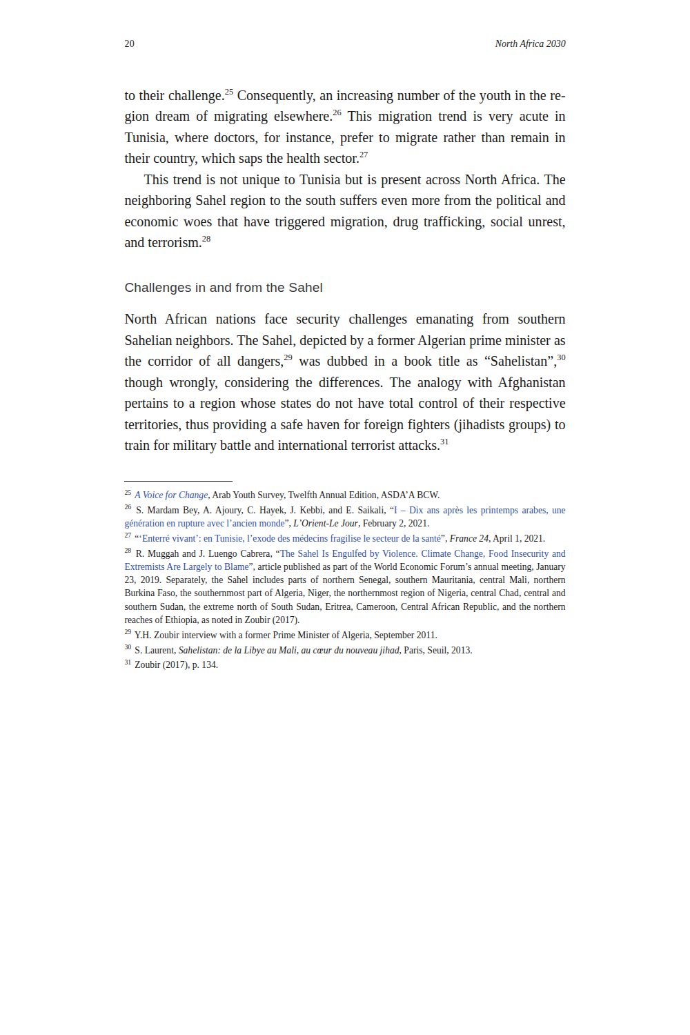20 North Africa 2030
to their challenge.25 Consequently, an increasing number of the youth in the region dream of migrating elsewhere.26 This migration trend is very acute in Tunisia, where doctors, for instance, prefer to migrate rather than remain in their country, which saps the health sector.27
This trend is not unique to Tunisia but is present across North Africa. The neighboring Sahel region to the south suffers even more from the political and economic woes that have triggered migration, drug trafficking, social unrest, and terrorism.28
Challenges in and from the Sahel
North African nations face security challenges emanating from southern Sahelian neighbors. The Sahel, depicted by a former Algerian prime minister as the corridor of all dangers,29 was dubbed in a book title as “Sahelistan”,30 though wrongly, considering the differences. The analogy with Afghanistan pertains to a region whose states do not have total control of their respective territories, thus providing a safe haven for foreign fighters (jihadists groups) to train for military battle and international terrorist attacks.31
25 A Voice for Change, Arab Youth Survey, Twelfth Annual Edition, ASDA’A BCW.
26 S. Mardam Bey, A. Ajoury, C. Hayek, J. Kebbi, and E. Saikali, “I – Dix ans après les printemps arabes, une génération en rupture avec l’ancien monde”, L’Orient-Le Jour, February 2, 2021.
27 “‘Enterré vivant’: en Tunisie, l’exode des médecins fragilise le secteur de la santé”, France 24, April 1, 2021.
28 R. Muggah and J. Luengo Cabrera, “The Sahel Is Engulfed by Violence. Climate Change, Food Insecurity and Extremists Are Largely to Blame”, article published as part of the World Economic Forum’s annual meeting, January 23, 2019. Separately, the Sahel includes parts of northern Senegal, southern Mauritania, central Mali, northern Burkina Faso, the southernmost part of Algeria, Niger, the northernmost region of Nigeria, central Chad, central and southern Sudan, the extreme north of South Sudan, Eritrea, Cameroon, Central African Republic, and the northern reaches of Ethiopia, as noted in Zoubir (2017).
29 Y.H. Zoubir interview with a former Prime Minister of Algeria, September 2011.
30 S. Laurent, Sahelistan: de la Libye au Mali, au cœur du nouveau jihad, Paris, Seuil, 2013.
31 Zoubir (2017), p. 134.